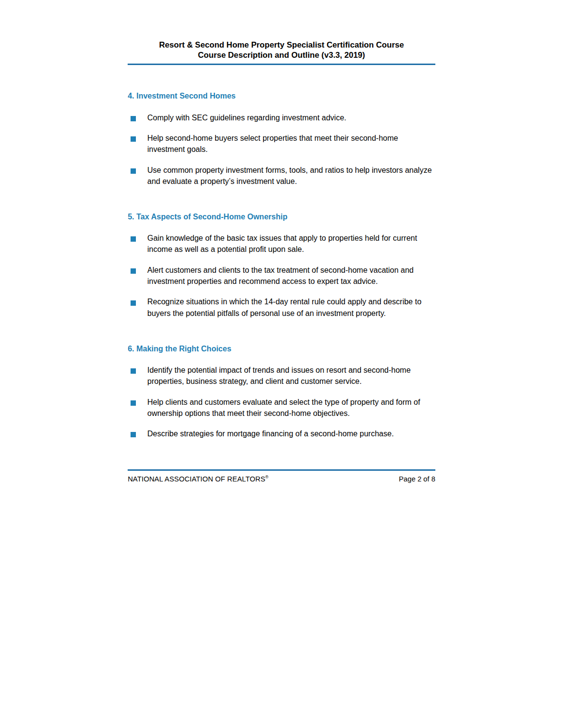Resort & Second Home Property Specialist Certification Course Course Description and Outline (v3.3, 2019)
4. Investment Second Homes
Comply with SEC guidelines regarding investment advice.
Help second-home buyers select properties that meet their second-home investment goals.
Use common property investment forms, tools, and ratios to help investors analyze and evaluate a property’s investment value.
5. Tax Aspects of Second-Home Ownership
Gain knowledge of the basic tax issues that apply to properties held for current income as well as a potential profit upon sale.
Alert customers and clients to the tax treatment of second-home vacation and investment properties and recommend access to expert tax advice.
Recognize situations in which the 14-day rental rule could apply and describe to buyers the potential pitfalls of personal use of an investment property.
6. Making the Right Choices
Identify the potential impact of trends and issues on resort and second-home properties, business strategy, and client and customer service.
Help clients and customers evaluate and select the type of property and form of ownership options that meet their second-home objectives.
Describe strategies for mortgage financing of a second-home purchase.
NATIONAL ASSOCIATION OF REALTORS® Page 2 of 8